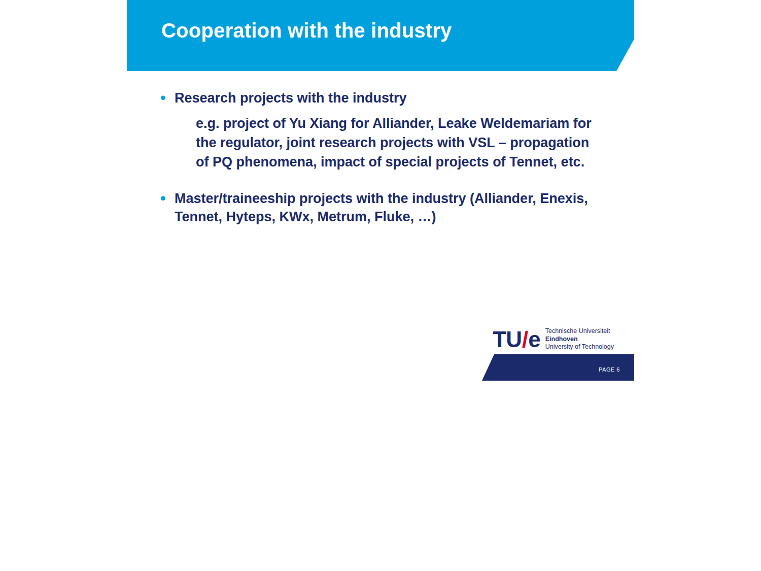Cooperation with the industry
Research projects with the industry
e.g. project of Yu Xiang for Alliander, Leake Weldemariam for the regulator, joint research projects with VSL – propagation of PQ phenomena, impact of special projects of Tennet, etc.
Master/traineeship projects with the industry (Alliander, Enexis, Tennet, Hyteps, KWx, Metrum, Fluke, …)
TU/e
Technische Universiteit
Eindhoven
University of Technology
PAGE 6